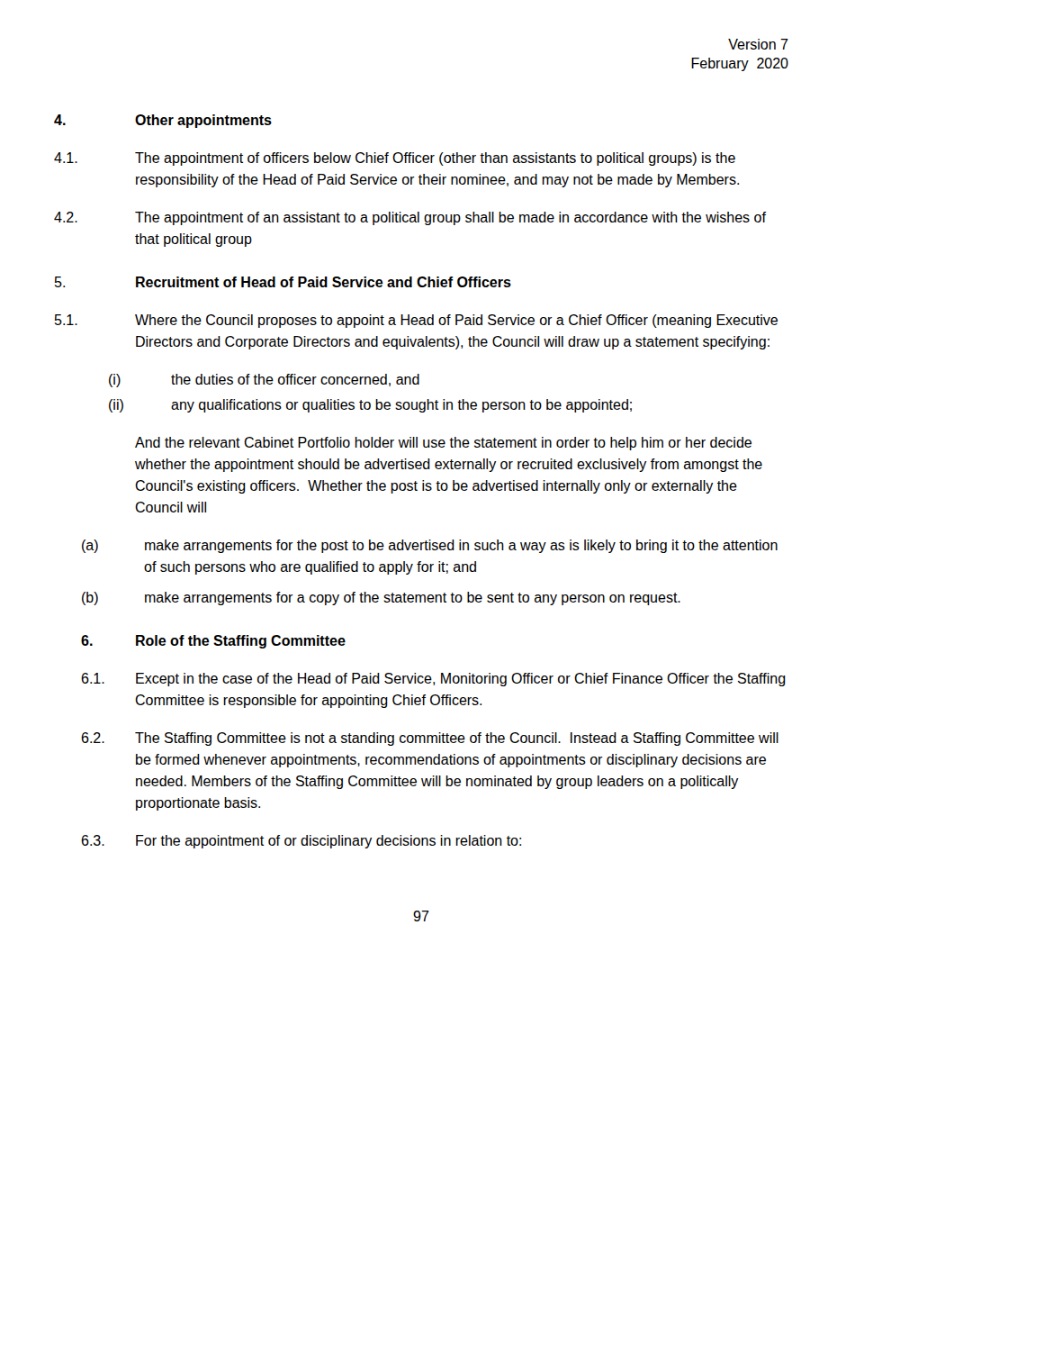Version 7
February 2020
4. Other appointments
4.1. The appointment of officers below Chief Officer (other than assistants to political groups) is the responsibility of the Head of Paid Service or their nominee, and may not be made by Members.
4.2. The appointment of an assistant to a political group shall be made in accordance with the wishes of that political group
5. Recruitment of Head of Paid Service and Chief Officers
5.1. Where the Council proposes to appoint a Head of Paid Service or a Chief Officer (meaning Executive Directors and Corporate Directors and equivalents), the Council will draw up a statement specifying:
(i) the duties of the officer concerned, and
(ii) any qualifications or qualities to be sought in the person to be appointed;
And the relevant Cabinet Portfolio holder will use the statement in order to help him or her decide whether the appointment should be advertised externally or recruited exclusively from amongst the Council's existing officers. Whether the post is to be advertised internally only or externally the Council will
(a) make arrangements for the post to be advertised in such a way as is likely to bring it to the attention of such persons who are qualified to apply for it; and
(b) make arrangements for a copy of the statement to be sent to any person on request.
6. Role of the Staffing Committee
6.1. Except in the case of the Head of Paid Service, Monitoring Officer or Chief Finance Officer the Staffing Committee is responsible for appointing Chief Officers.
6.2. The Staffing Committee is not a standing committee of the Council. Instead a Staffing Committee will be formed whenever appointments, recommendations of appointments or disciplinary decisions are needed. Members of the Staffing Committee will be nominated by group leaders on a politically proportionate basis.
6.3. For the appointment of or disciplinary decisions in relation to:
97